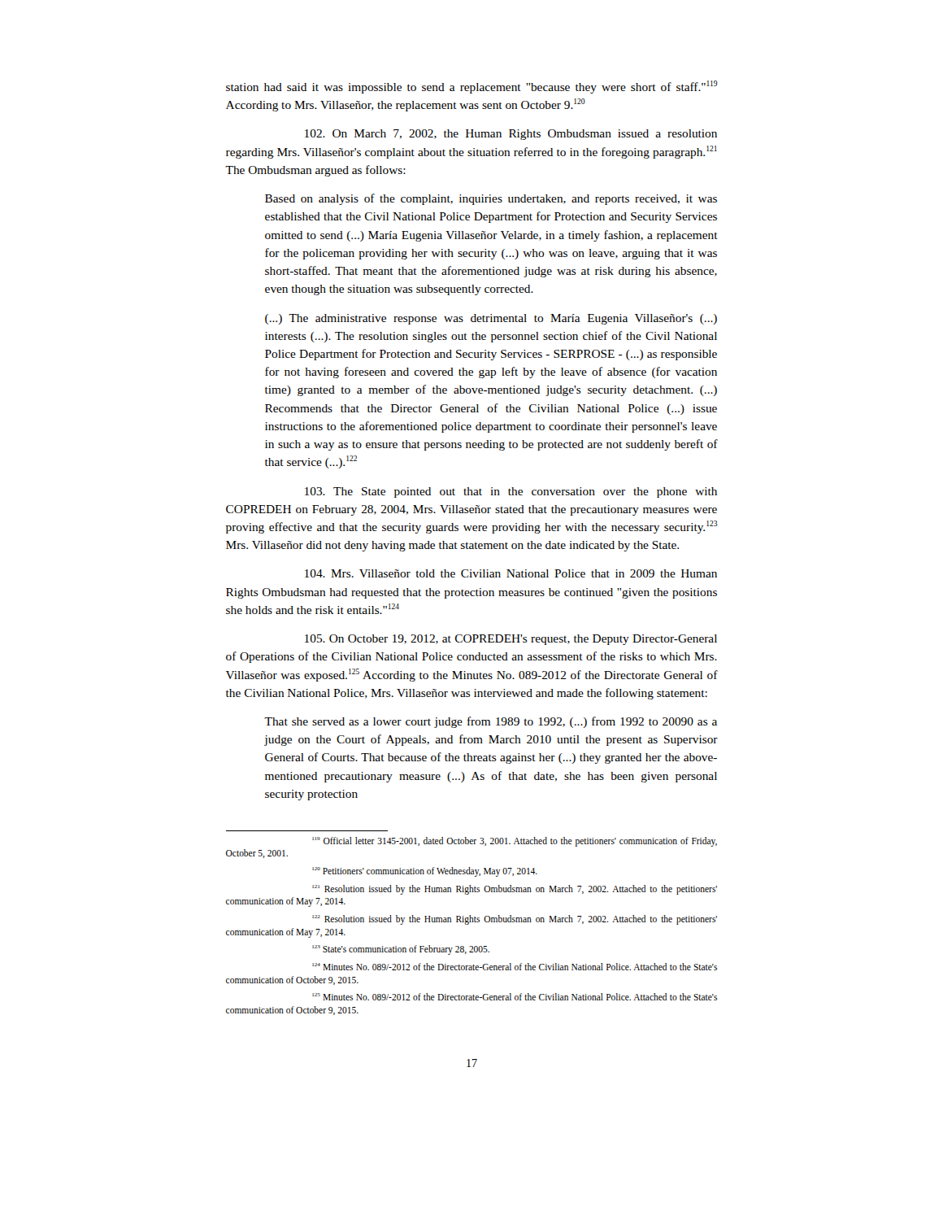station had said it was impossible to send a replacement "because they were short of staff."119 According to Mrs. Villaseñor, the replacement was sent on October 9.120
102. On March 7, 2002, the Human Rights Ombudsman issued a resolution regarding Mrs. Villaseñor's complaint about the situation referred to in the foregoing paragraph.121 The Ombudsman argued as follows:
Based on analysis of the complaint, inquiries undertaken, and reports received, it was established that the Civil National Police Department for Protection and Security Services omitted to send (...) María Eugenia Villaseñor Velarde, in a timely fashion, a replacement for the policeman providing her with security (...) who was on leave, arguing that it was short-staffed. That meant that the aforementioned judge was at risk during his absence, even though the situation was subsequently corrected.
(...) The administrative response was detrimental to María Eugenia Villaseñor's (...) interests (...). The resolution singles out the personnel section chief of the Civil National Police Department for Protection and Security Services - SERPROSE - (...) as responsible for not having foreseen and covered the gap left by the leave of absence (for vacation time) granted to a member of the above-mentioned judge's security detachment. (...) Recommends that the Director General of the Civilian National Police (...) issue instructions to the aforementioned police department to coordinate their personnel's leave in such a way as to ensure that persons needing to be protected are not suddenly bereft of that service (...).122
103. The State pointed out that in the conversation over the phone with COPREDEH on February 28, 2004, Mrs. Villaseñor stated that the precautionary measures were proving effective and that the security guards were providing her with the necessary security.123 Mrs. Villaseñor did not deny having made that statement on the date indicated by the State.
104. Mrs. Villaseñor told the Civilian National Police that in 2009 the Human Rights Ombudsman had requested that the protection measures be continued "given the positions she holds and the risk it entails."124
105. On October 19, 2012, at COPREDEH's request, the Deputy Director-General of Operations of the Civilian National Police conducted an assessment of the risks to which Mrs. Villaseñor was exposed.125 According to the Minutes No. 089-2012 of the Directorate General of the Civilian National Police, Mrs. Villaseñor was interviewed and made the following statement:
That she served as a lower court judge from 1989 to 1992, (...) from 1992 to 20090 as a judge on the Court of Appeals, and from March 2010 until the present as Supervisor General of Courts. That because of the threats against her (...) they granted her the above-mentioned precautionary measure (...) As of that date, she has been given personal security protection
119 Official letter 3145-2001, dated October 3, 2001. Attached to the petitioners' communication of Friday, October 5, 2001.
120 Petitioners' communication of Wednesday, May 07, 2014.
121 Resolution issued by the Human Rights Ombudsman on March 7, 2002. Attached to the petitioners' communication of May 7, 2014.
122 Resolution issued by the Human Rights Ombudsman on March 7, 2002. Attached to the petitioners' communication of May 7, 2014.
123 State's communication of February 28, 2005.
124 Minutes No. 089/-2012 of the Directorate-General of the Civilian National Police. Attached to the State's communication of October 9, 2015.
125 Minutes No. 089/-2012 of the Directorate-General of the Civilian National Police. Attached to the State's communication of October 9, 2015.
17